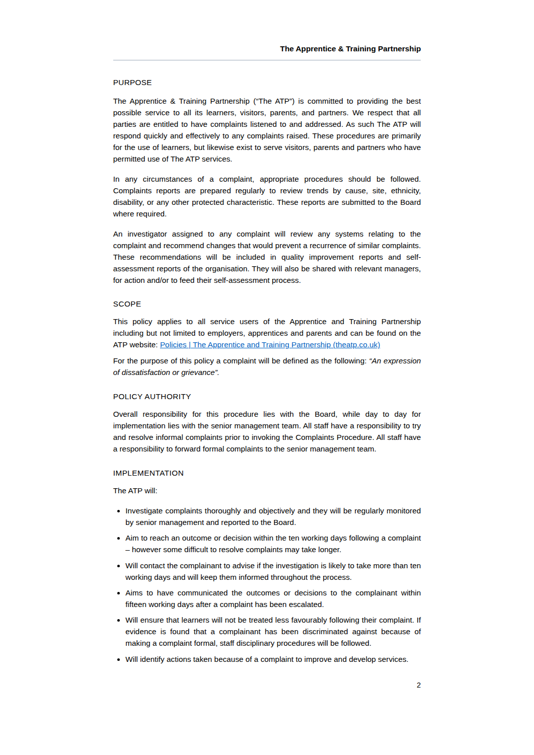The Apprentice & Training Partnership
PURPOSE
The Apprentice & Training Partnership (“The ATP”) is committed to providing the best possible service to all its learners, visitors, parents, and partners. We respect that all parties are entitled to have complaints listened to and addressed. As such The ATP will respond quickly and effectively to any complaints raised. These procedures are primarily for the use of learners, but likewise exist to serve visitors, parents and partners who have permitted use of The ATP services.
In any circumstances of a complaint, appropriate procedures should be followed. Complaints reports are prepared regularly to review trends by cause, site, ethnicity, disability, or any other protected characteristic. These reports are submitted to the Board where required.
An investigator assigned to any complaint will review any systems relating to the complaint and recommend changes that would prevent a recurrence of similar complaints. These recommendations will be included in quality improvement reports and self-assessment reports of the organisation. They will also be shared with relevant managers, for action and/or to feed their self-assessment process.
SCOPE
This policy applies to all service users of the Apprentice and Training Partnership including but not limited to employers, apprentices and parents and can be found on the ATP website: Policies | The Apprentice and Training Partnership (theatp.co.uk)
For the purpose of this policy a complaint will be defined as the following: “An expression of dissatisfaction or grievance”.
POLICY AUTHORITY
Overall responsibility for this procedure lies with the Board, while day to day for implementation lies with the senior management team. All staff have a responsibility to try and resolve informal complaints prior to invoking the Complaints Procedure. All staff have a responsibility to forward formal complaints to the senior management team.
IMPLEMENTATION
The ATP will:
Investigate complaints thoroughly and objectively and they will be regularly monitored by senior management and reported to the Board.
Aim to reach an outcome or decision within the ten working days following a complaint – however some difficult to resolve complaints may take longer.
Will contact the complainant to advise if the investigation is likely to take more than ten working days and will keep them informed throughout the process.
Aims to have communicated the outcomes or decisions to the complainant within fifteen working days after a complaint has been escalated.
Will ensure that learners will not be treated less favourably following their complaint. If evidence is found that a complainant has been discriminated against because of making a complaint formal, staff disciplinary procedures will be followed.
Will identify actions taken because of a complaint to improve and develop services.
2